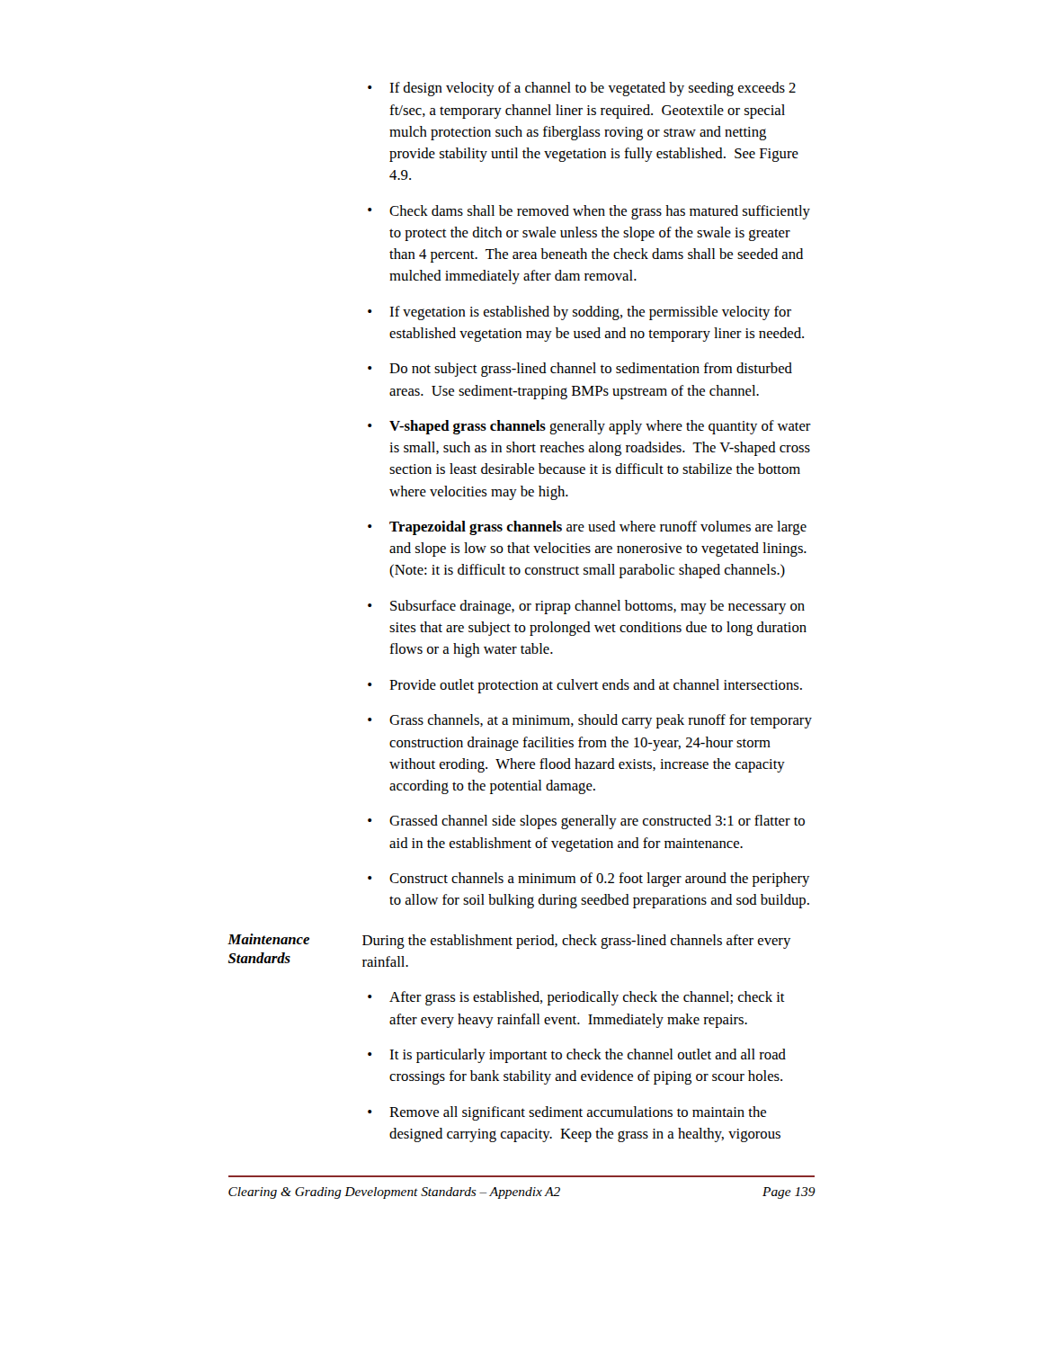If design velocity of a channel to be vegetated by seeding exceeds 2 ft/sec, a temporary channel liner is required. Geotextile or special mulch protection such as fiberglass roving or straw and netting provide stability until the vegetation is fully established. See Figure 4.9.
Check dams shall be removed when the grass has matured sufficiently to protect the ditch or swale unless the slope of the swale is greater than 4 percent. The area beneath the check dams shall be seeded and mulched immediately after dam removal.
If vegetation is established by sodding, the permissible velocity for established vegetation may be used and no temporary liner is needed.
Do not subject grass-lined channel to sedimentation from disturbed areas. Use sediment-trapping BMPs upstream of the channel.
V-shaped grass channels generally apply where the quantity of water is small, such as in short reaches along roadsides. The V-shaped cross section is least desirable because it is difficult to stabilize the bottom where velocities may be high.
Trapezoidal grass channels are used where runoff volumes are large and slope is low so that velocities are nonerosive to vegetated linings. (Note: it is difficult to construct small parabolic shaped channels.)
Subsurface drainage, or riprap channel bottoms, may be necessary on sites that are subject to prolonged wet conditions due to long duration flows or a high water table.
Provide outlet protection at culvert ends and at channel intersections.
Grass channels, at a minimum, should carry peak runoff for temporary construction drainage facilities from the 10-year, 24-hour storm without eroding. Where flood hazard exists, increase the capacity according to the potential damage.
Grassed channel side slopes generally are constructed 3:1 or flatter to aid in the establishment of vegetation and for maintenance.
Construct channels a minimum of 0.2 foot larger around the periphery to allow for soil bulking during seedbed preparations and sod buildup.
Maintenance Standards
During the establishment period, check grass-lined channels after every rainfall.
After grass is established, periodically check the channel; check it after every heavy rainfall event. Immediately make repairs.
It is particularly important to check the channel outlet and all road crossings for bank stability and evidence of piping or scour holes.
Remove all significant sediment accumulations to maintain the designed carrying capacity. Keep the grass in a healthy, vigorous
Clearing & Grading Development Standards – Appendix A2
Page 139